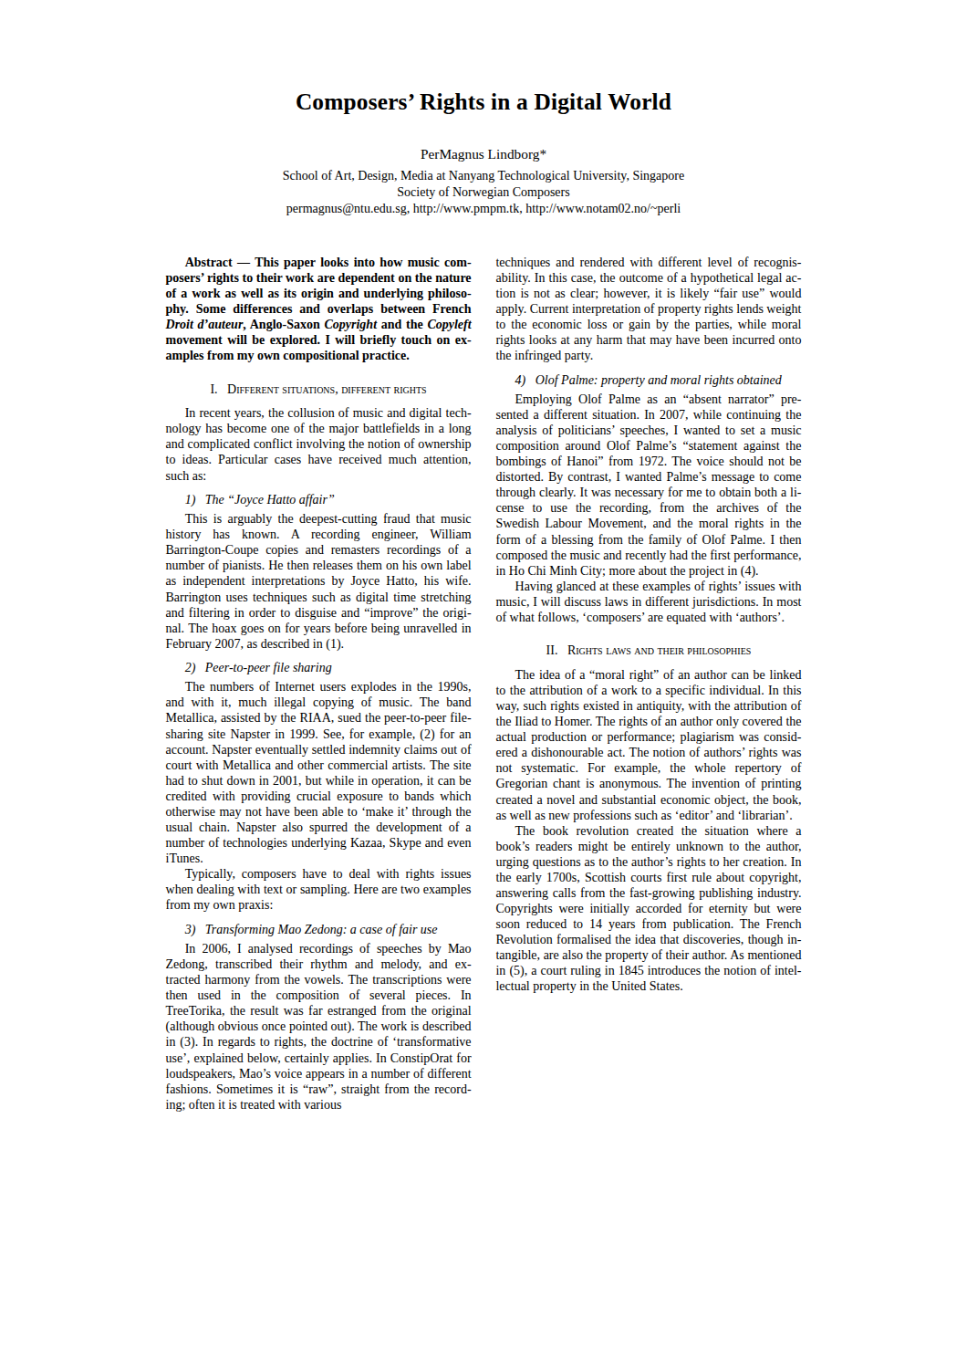Composers’ Rights in a Digital World
PerMagnus Lindborg*
School of Art, Design, Media at Nanyang Technological University, Singapore
Society of Norwegian Composers
permagnus@ntu.edu.sg, http://www.pmpm.tk, http://www.notam02.no/~perli
Abstract — This paper looks into how music composers’ rights to their work are dependent on the nature of a work as well as its origin and underlying philosophy. Some differences and overlaps between French Droit d’auteur, Anglo-Saxon Copyright and the Copyleft movement will be explored. I will briefly touch on examples from my own compositional practice.
I. Different situations, different rights
In recent years, the collusion of music and digital technology has become one of the major battlefields in a long and complicated conflict involving the notion of ownership to ideas. Particular cases have received much attention, such as:
1) The “Joyce Hatto affair”
This is arguably the deepest-cutting fraud that music history has known. A recording engineer, William Barrington-Coupe copies and remasters recordings of a number of pianists. He then releases them on his own label as independent interpretations by Joyce Hatto, his wife. Barrington uses techniques such as digital time stretching and filtering in order to disguise and “improve” the original. The hoax goes on for years before being unravelled in February 2007, as described in (1).
2) Peer-to-peer file sharing
The numbers of Internet users explodes in the 1990s, and with it, much illegal copying of music. The band Metallica, assisted by the RIAA, sued the peer-to-peer file-sharing site Napster in 1999. See, for example, (2) for an account. Napster eventually settled indemnity claims out of court with Metallica and other commercial artists. The site had to shut down in 2001, but while in operation, it can be credited with providing crucial exposure to bands which otherwise may not have been able to ‘make it’ through the usual chain. Napster also spurred the development of a number of technologies underlying Kazaa, Skype and even iTunes.
Typically, composers have to deal with rights issues when dealing with text or sampling. Here are two examples from my own praxis:
3) Transforming Mao Zedong: a case of fair use
In 2006, I analysed recordings of speeches by Mao Zedong, transcribed their rhythm and melody, and extracted harmony from the vowels. The transcriptions were then used in the composition of several pieces. In TreeTorika, the result was far estranged from the original (although obvious once pointed out). The work is described in (3). In regards to rights, the doctrine of ‘transformative use’, explained below, certainly applies. In ConstipOrat for loudspeakers, Mao’s voice appears in a number of different fashions. Sometimes it is “raw”, straight from the recording; often it is treated with various
techniques and rendered with different level of recognisability. In this case, the outcome of a hypothetical legal action is not as clear; however, it is likely “fair use” would apply. Current interpretation of property rights lends weight to the economic loss or gain by the parties, while moral rights looks at any harm that may have been incurred onto the infringed party.
4) Olof Palme: property and moral rights obtained
Employing Olof Palme as an “absent narrator” presented a different situation. In 2007, while continuing the analysis of politicians’ speeches, I wanted to set a music composition around Olof Palme’s “statement against the bombings of Hanoi” from 1972. The voice should not be distorted. By contrast, I wanted Palme’s message to come through clearly. It was necessary for me to obtain both a license to use the recording, from the archives of the Swedish Labour Movement, and the moral rights in the form of a blessing from the family of Olof Palme. I then composed the music and recently had the first performance, in Ho Chi Minh City; more about the project in (4).
Having glanced at these examples of rights’ issues with music, I will discuss laws in different jurisdictions. In most of what follows, ‘composers’ are equated with ‘authors’.
II. Rights laws and their philosophies
The idea of a “moral right” of an author can be linked to the attribution of a work to a specific individual. In this way, such rights existed in antiquity, with the attribution of the Iliad to Homer. The rights of an author only covered the actual production or performance; plagiarism was considered a dishonourable act. The notion of authors’ rights was not systematic. For example, the whole repertory of Gregorian chant is anonymous. The invention of printing created a novel and substantial economic object, the book, as well as new professions such as ‘editor’ and ‘librarian’.
The book revolution created the situation where a book’s readers might be entirely unknown to the author, urging questions as to the author’s rights to her creation. In the early 1700s, Scottish courts first rule about copyright, answering calls from the fast-growing publishing industry. Copyrights were initially accorded for eternity but were soon reduced to 14 years from publication. The French Revolution formalised the idea that discoveries, though intangible, are also the property of their author. As mentioned in (5), a court ruling in 1845 introduces the notion of intellectual property in the United States.